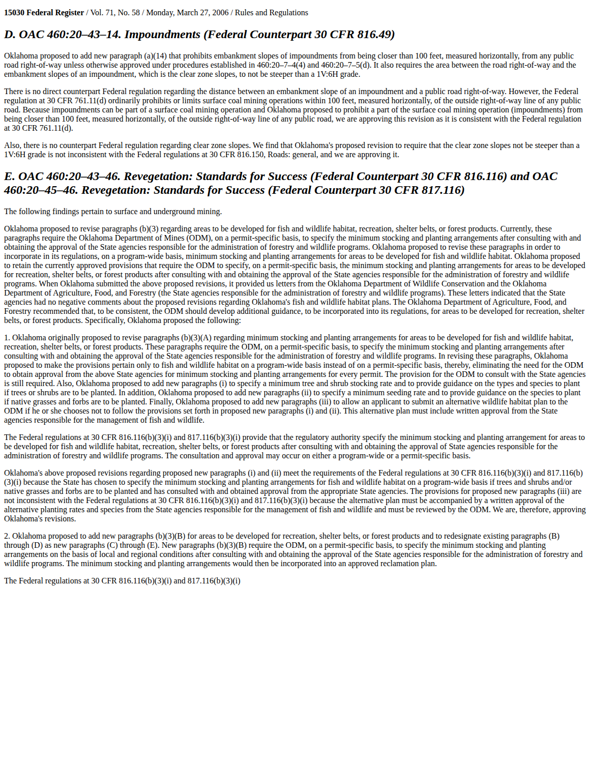15030 Federal Register / Vol. 71, No. 58 / Monday, March 27, 2006 / Rules and Regulations
D. OAC 460:20–43–14. Impoundments (Federal Counterpart 30 CFR 816.49)
Oklahoma proposed to add new paragraph (a)(14) that prohibits embankment slopes of impoundments from being closer than 100 feet, measured horizontally, from any public road right-of-way unless otherwise approved under procedures established in 460:20–7–4(4) and 460:20–7–5(d). It also requires the area between the road right-of-way and the embankment slopes of an impoundment, which is the clear zone slopes, to not be steeper than a 1V:6H grade.
There is no direct counterpart Federal regulation regarding the distance between an embankment slope of an impoundment and a public road right-of-way. However, the Federal regulation at 30 CFR 761.11(d) ordinarily prohibits or limits surface coal mining operations within 100 feet, measured horizontally, of the outside right-of-way line of any public road. Because impoundments can be part of a surface coal mining operation and Oklahoma proposed to prohibit a part of the surface coal mining operation (impoundments) from being closer than 100 feet, measured horizontally, of the outside right-of-way line of any public road, we are approving this revision as it is consistent with the Federal regulation at 30 CFR 761.11(d).
Also, there is no counterpart Federal regulation regarding clear zone slopes. We find that Oklahoma's proposed revision to require that the clear zone slopes not be steeper than a 1V:6H grade is not inconsistent with the Federal regulations at 30 CFR 816.150, Roads: general, and we are approving it.
E. OAC 460:20–43–46. Revegetation: Standards for Success (Federal Counterpart 30 CFR 816.116) and OAC 460:20–45–46. Revegetation: Standards for Success (Federal Counterpart 30 CFR 817.116)
The following findings pertain to surface and underground mining.
Oklahoma proposed to revise paragraphs (b)(3) regarding areas to be developed for fish and wildlife habitat, recreation, shelter belts, or forest products. Currently, these paragraphs require the Oklahoma Department of Mines (ODM), on a permit-specific basis, to specify the minimum stocking and planting arrangements after consulting with and obtaining the approval of the State agencies responsible for the administration of forestry and wildlife programs. Oklahoma proposed to revise these paragraphs in order to incorporate in its regulations, on a program-wide basis, minimum stocking and planting arrangements for areas to be developed for fish and wildlife habitat. Oklahoma proposed to retain the currently approved provisions that require the ODM to specify, on a permit-specific basis, the minimum stocking and planting arrangements for areas to be developed for recreation, shelter belts, or forest products after consulting with and obtaining the approval of the State agencies responsible for the administration of forestry and wildlife programs. When Oklahoma submitted the above proposed revisions, it provided us letters from the Oklahoma Department of Wildlife Conservation and the Oklahoma Department of Agriculture, Food, and Forestry (the State agencies responsible for the administration of forestry and wildlife programs). These letters indicated that the State agencies had no negative comments about the proposed revisions regarding Oklahoma's fish and wildlife habitat plans. The Oklahoma Department of Agriculture, Food, and Forestry recommended that, to be consistent, the ODM should develop additional guidance, to be incorporated into its regulations, for areas to be developed for recreation, shelter belts, or forest products. Specifically, Oklahoma proposed the following:
1. Oklahoma originally proposed to revise paragraphs (b)(3)(A) regarding minimum stocking and planting arrangements for areas to be developed for fish and wildlife habitat, recreation, shelter belts, or forest products. These paragraphs require the ODM, on a permit-specific basis, to specify the minimum stocking and planting arrangements after consulting with and obtaining the approval of the State agencies responsible for the administration of forestry and wildlife programs. In revising these paragraphs, Oklahoma proposed to make the provisions pertain only to fish and wildlife habitat on a program-wide basis instead of on a permit-specific basis, thereby, eliminating the need for the ODM to obtain approval from the above State agencies for minimum stocking and planting arrangements for every permit. The provision for the ODM to consult with the State agencies is still required. Also, Oklahoma proposed to add new paragraphs (i) to specify a minimum tree and shrub stocking rate and to provide guidance on the types and species to plant if trees or shrubs are to be planted. In addition, Oklahoma proposed to add new paragraphs (ii) to specify a minimum seeding rate and to provide guidance on the species to plant if native grasses and forbs are to be planted. Finally, Oklahoma proposed to add new paragraphs (iii) to allow an applicant to submit an alternative wildlife habitat plan to the ODM if he or she chooses not to follow the provisions set forth in proposed new paragraphs (i) and (ii). This alternative plan must include written approval from the State agencies responsible for the management of fish and wildlife.
The Federal regulations at 30 CFR 816.116(b)(3)(i) and 817.116(b)(3)(i) provide that the regulatory authority specify the minimum stocking and planting arrangement for areas to be developed for fish and wildlife habitat, recreation, shelter belts, or forest products after consulting with and obtaining the approval of State agencies responsible for the administration of forestry and wildlife programs. The consultation and approval may occur on either a program-wide or a permit-specific basis.
Oklahoma's above proposed revisions regarding proposed new paragraphs (i) and (ii) meet the requirements of the Federal regulations at 30 CFR 816.116(b)(3)(i) and 817.116(b)(3)(i) because the State has chosen to specify the minimum stocking and planting arrangements for fish and wildlife habitat on a program-wide basis if trees and shrubs and/or native grasses and forbs are to be planted and has consulted with and obtained approval from the appropriate State agencies. The provisions for proposed new paragraphs (iii) are not inconsistent with the Federal regulations at 30 CFR 816.116(b)(3)(i) and 817.116(b)(3)(i) because the alternative plan must be accompanied by a written approval of the alternative planting rates and species from the State agencies responsible for the management of fish and wildlife and must be reviewed by the ODM. We are, therefore, approving Oklahoma's revisions.
2. Oklahoma proposed to add new paragraphs (b)(3)(B) for areas to be developed for recreation, shelter belts, or forest products and to redesignate existing paragraphs (B) through (D) as new paragraphs (C) through (E). New paragraphs (b)(3)(B) require the ODM, on a permit-specific basis, to specify the minimum stocking and planting arrangements on the basis of local and regional conditions after consulting with and obtaining the approval of the State agencies responsible for the administration of forestry and wildlife programs. The minimum stocking and planting arrangements would then be incorporated into an approved reclamation plan.
The Federal regulations at 30 CFR 816.116(b)(3)(i) and 817.116(b)(3)(i)